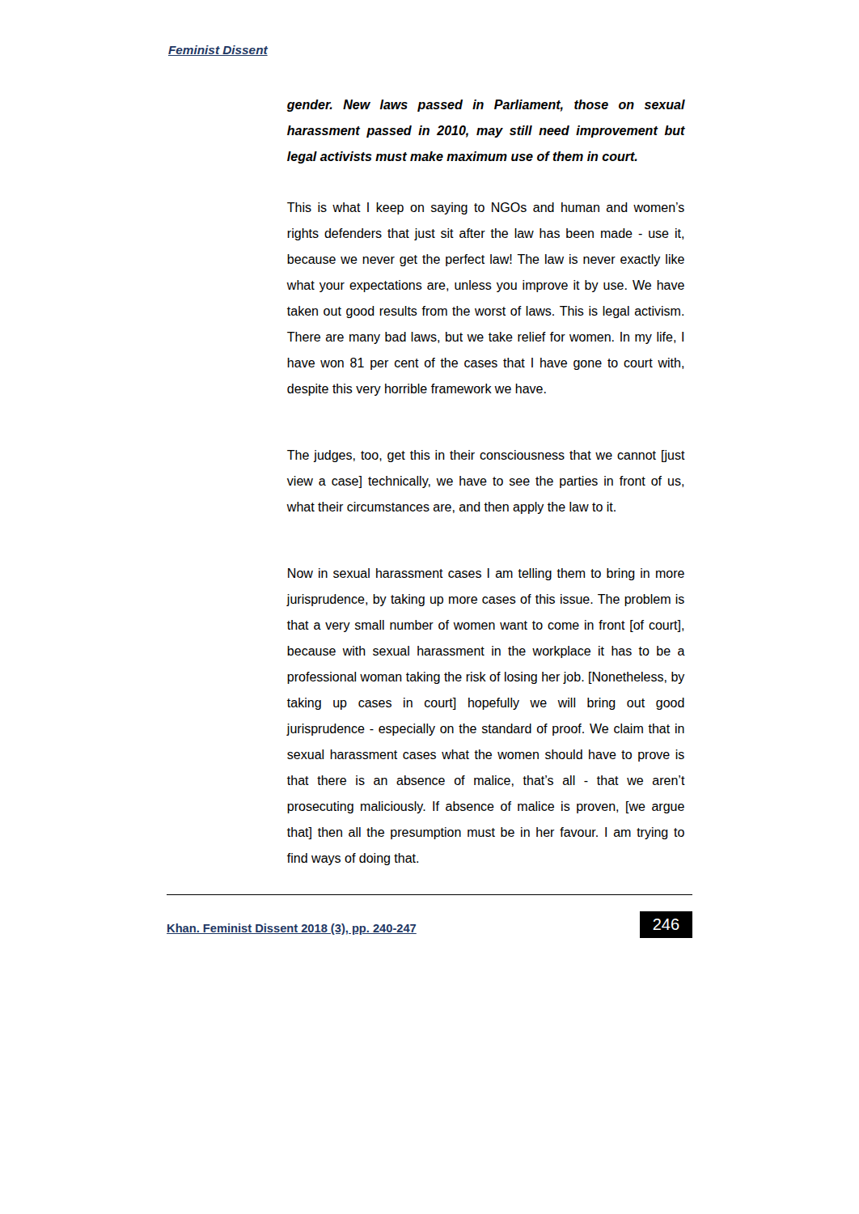Feminist Dissent
gender. New laws passed in Parliament, those on sexual harassment passed in 2010, may still need improvement but legal activists must make maximum use of them in court.
This is what I keep on saying to NGOs and human and women’s rights defenders that just sit after the law has been made - use it, because we never get the perfect law! The law is never exactly like what your expectations are, unless you improve it by use. We have taken out good results from the worst of laws. This is legal activism. There are many bad laws, but we take relief for women. In my life, I have won 81 per cent of the cases that I have gone to court with, despite this very horrible framework we have.
The judges, too, get this in their consciousness that we cannot [just view a case] technically, we have to see the parties in front of us, what their circumstances are, and then apply the law to it.
Now in sexual harassment cases I am telling them to bring in more jurisprudence, by taking up more cases of this issue. The problem is that a very small number of women want to come in front [of court], because with sexual harassment in the workplace it has to be a professional woman taking the risk of losing her job. [Nonetheless, by taking up cases in court] hopefully we will bring out good jurisprudence - especially on the standard of proof. We claim that in sexual harassment cases what the women should have to prove is that there is an absence of malice, that’s all - that we aren’t prosecuting maliciously. If absence of malice is proven, [we argue that] then all the presumption must be in her favour. I am trying to find ways of doing that.
Khan. Feminist Dissent 2018 (3), pp. 240-247
246